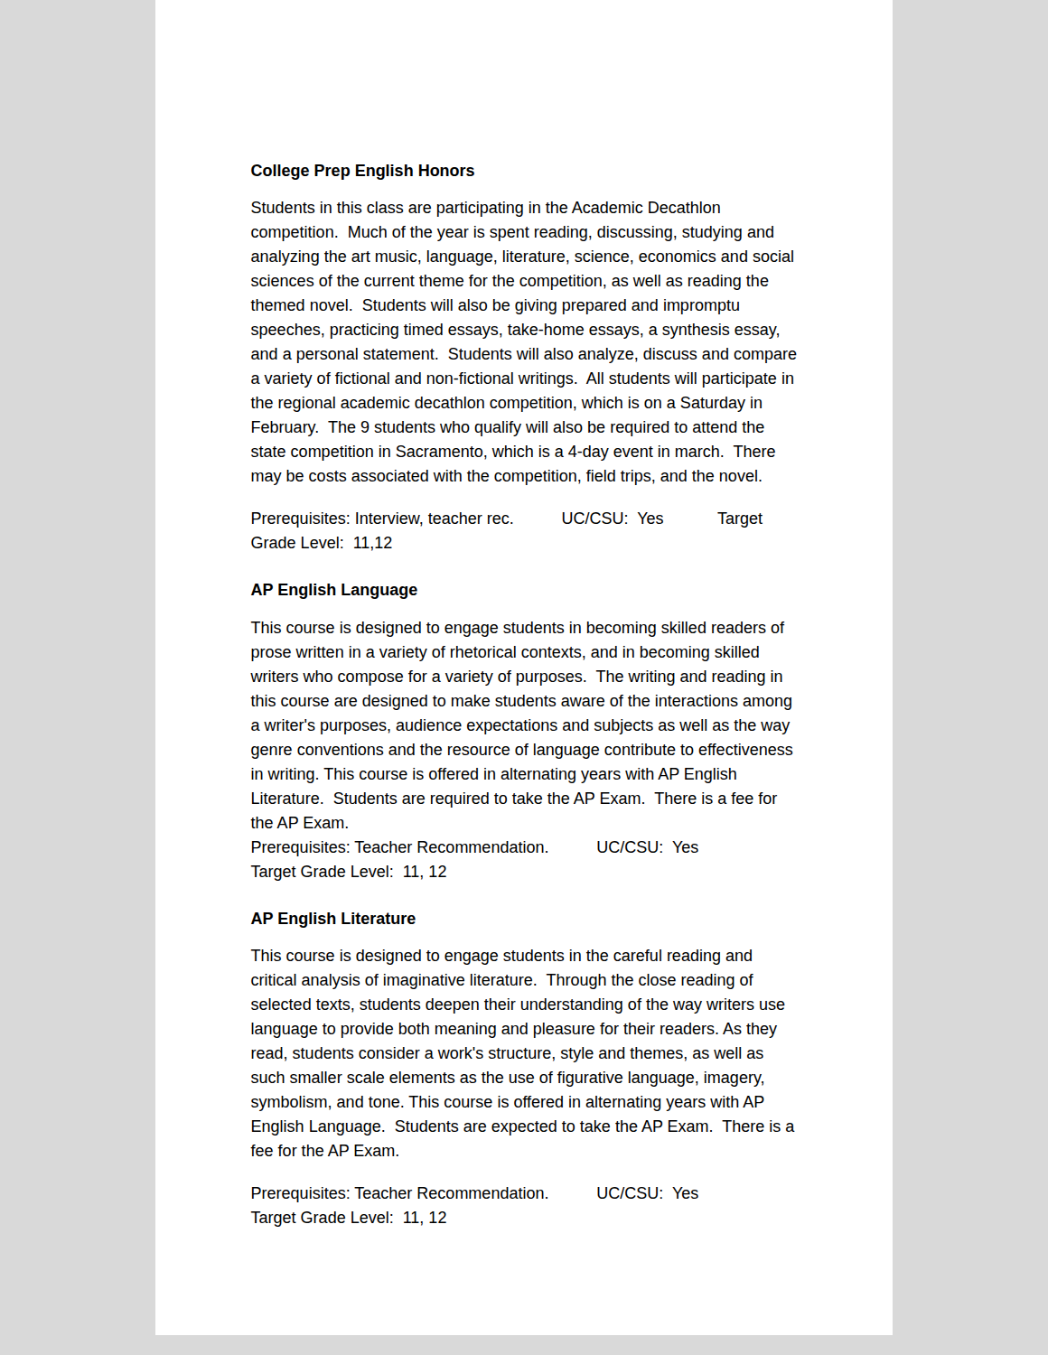College Prep English Honors
Students in this class are participating in the Academic Decathlon competition. Much of the year is spent reading, discussing, studying and analyzing the art music, language, literature, science, economics and social sciences of the current theme for the competition, as well as reading the themed novel. Students will also be giving prepared and impromptu speeches, practicing timed essays, take-home essays, a synthesis essay, and a personal statement. Students will also analyze, discuss and compare a variety of fictional and non-fictional writings. All students will participate in the regional academic decathlon competition, which is on a Saturday in February. The 9 students who qualify will also be required to attend the state competition in Sacramento, which is a 4-day event in march. There may be costs associated with the competition, field trips, and the novel.
Prerequisites: Interview, teacher rec. UC/CSU: Yes Target Grade Level: 11,12
AP English Language
This course is designed to engage students in becoming skilled readers of prose written in a variety of rhetorical contexts, and in becoming skilled writers who compose for a variety of purposes. The writing and reading in this course are designed to make students aware of the interactions among a writer's purposes, audience expectations and subjects as well as the way genre conventions and the resource of language contribute to effectiveness in writing. This course is offered in alternating years with AP English Literature. Students are required to take the AP Exam. There is a fee for the AP Exam.
Prerequisites: Teacher Recommendation. UC/CSU: Yes Target Grade Level: 11, 12
AP English Literature
This course is designed to engage students in the careful reading and critical analysis of imaginative literature. Through the close reading of selected texts, students deepen their understanding of the way writers use language to provide both meaning and pleasure for their readers. As they read, students consider a work's structure, style and themes, as well as such smaller scale elements as the use of figurative language, imagery, symbolism, and tone. This course is offered in alternating years with AP English Language. Students are expected to take the AP Exam. There is a fee for the AP Exam.
Prerequisites: Teacher Recommendation. UC/CSU: Yes Target Grade Level: 11, 12